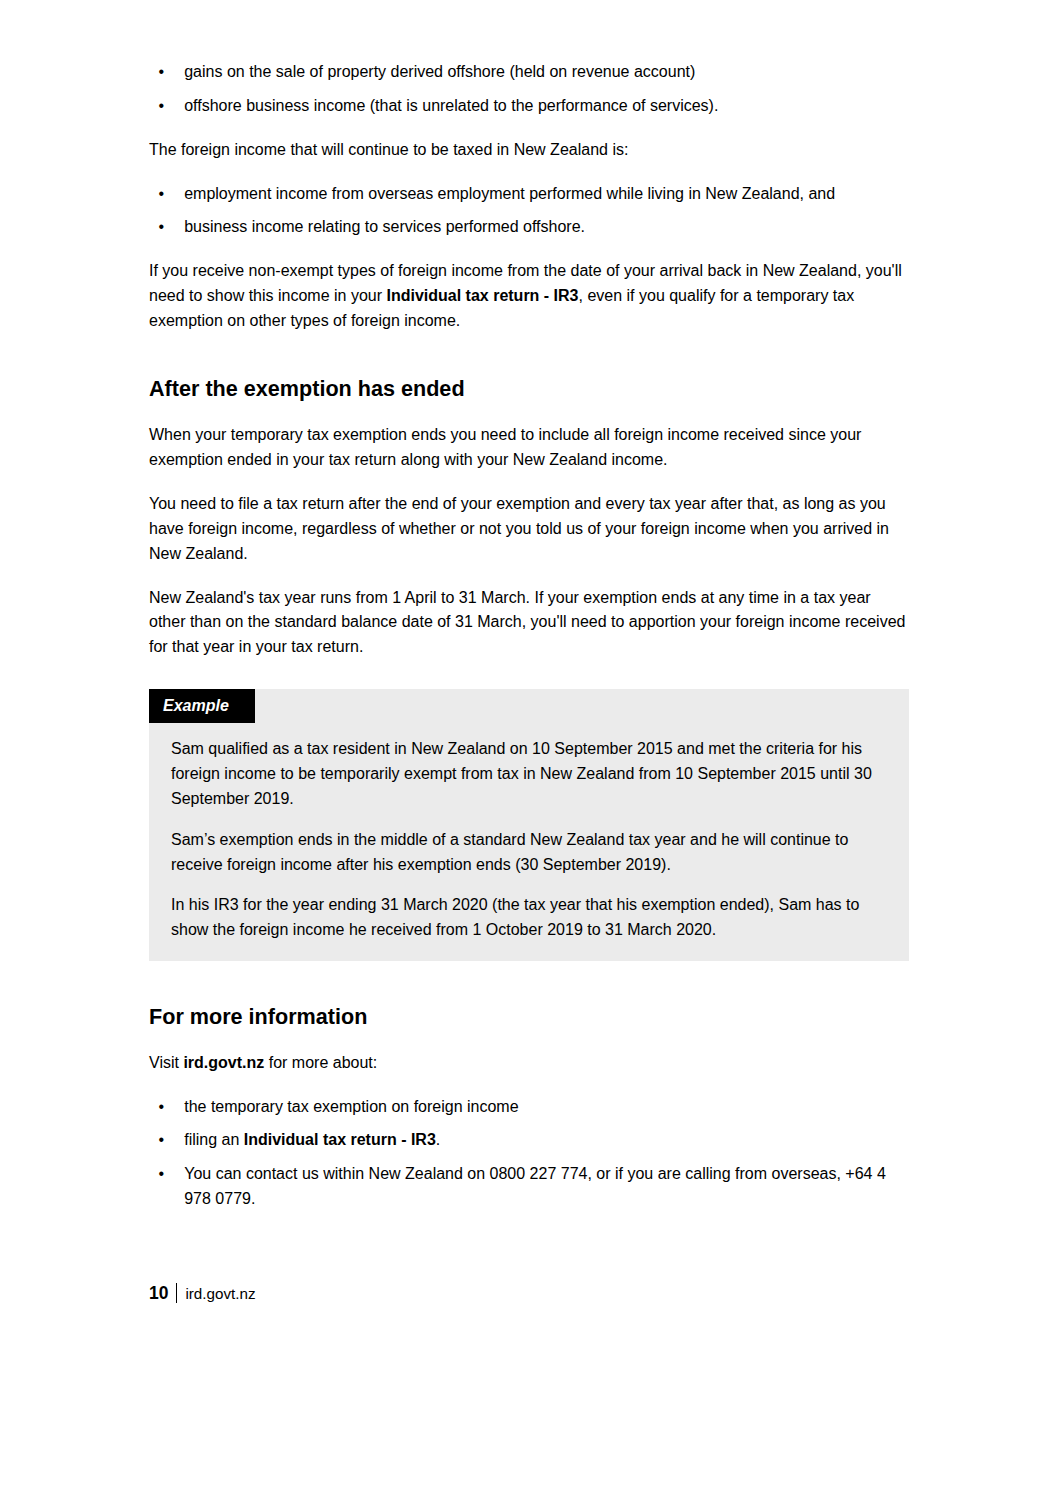gains on the sale of property derived offshore (held on revenue account)
offshore business income (that is unrelated to the performance of services).
The foreign income that will continue to be taxed in New Zealand is:
employment income from overseas employment performed while living in New Zealand, and
business income relating to services performed offshore.
If you receive non-exempt types of foreign income from the date of your arrival back in New Zealand, you'll need to show this income in your Individual tax return - IR3, even if you qualify for a temporary tax exemption on other types of foreign income.
After the exemption has ended
When your temporary tax exemption ends you need to include all foreign income received since your exemption ended in your tax return along with your New Zealand income.
You need to file a tax return after the end of your exemption and every tax year after that, as long as you have foreign income, regardless of whether or not you told us of your foreign income when you arrived in New Zealand.
New Zealand's tax year runs from 1 April to 31 March. If your exemption ends at any time in a tax year other than on the standard balance date of 31 March, you'll need to apportion your foreign income received for that year in your tax return.
Example
Sam qualified as a tax resident in New Zealand on 10 September 2015 and met the criteria for his foreign income to be temporarily exempt from tax in New Zealand from 10 September 2015 until 30 September 2019.
Sam’s exemption ends in the middle of a standard New Zealand tax year and he will continue to receive foreign income after his exemption ends (30 September 2019).
In his IR3 for the year ending 31 March 2020 (the tax year that his exemption ended), Sam has to show the foreign income he received from 1 October 2019 to 31 March 2020.
For more information
Visit ird.govt.nz for more about:
the temporary tax exemption on foreign income
filing an Individual tax return - IR3.
You can contact us within New Zealand on 0800 227 774, or if you are calling from overseas, +64 4 978 0779.
10 ird.govt.nz